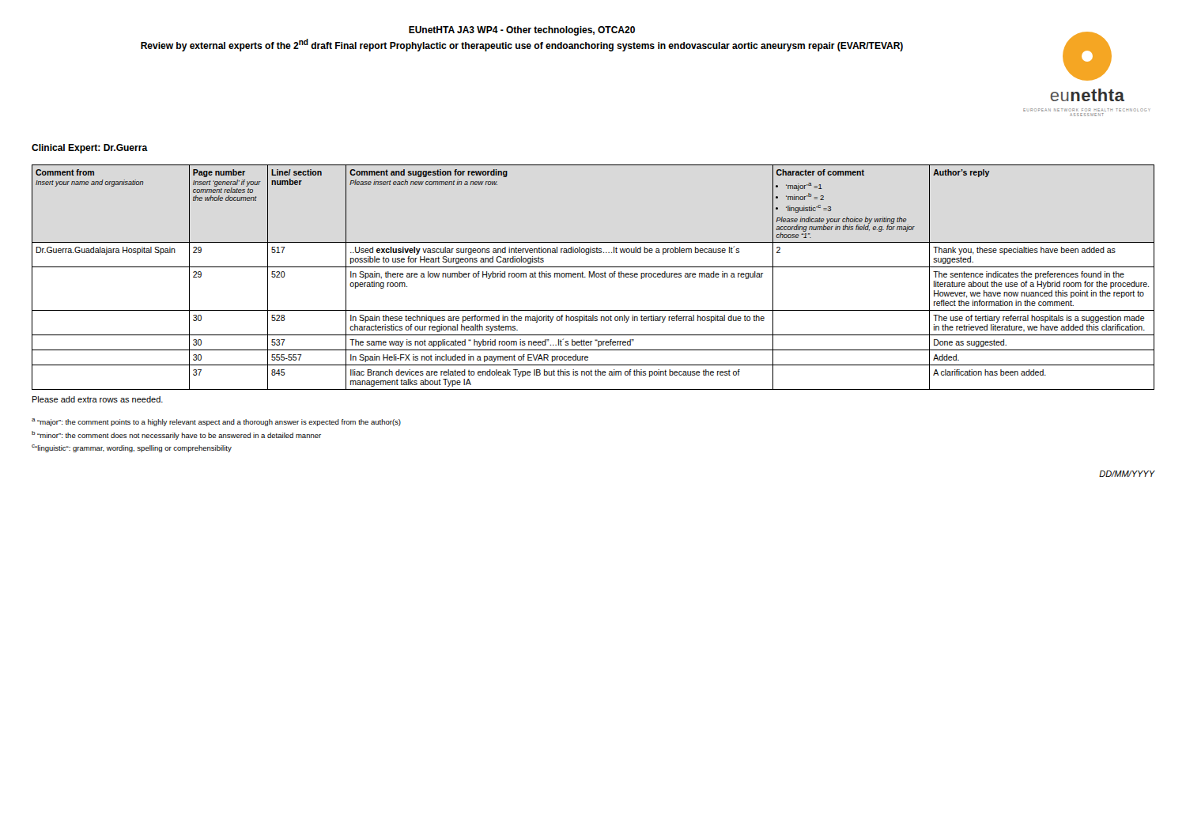eunethta
EUROPEAN NETWORK FOR HEALTH TECHNOLOGY ASSESSMENT
EUnetHTA JA3 WP4 - Other technologies, OTCA20
Review by external experts of the 2nd draft Final report Prophylactic or therapeutic use of endoanchoring systems in endovascular aortic aneurysm repair (EVAR/TEVAR)
Clinical Expert: Dr.Guerra
| Comment from Insert your name and organisation | Page number Insert ‘general’ if your comment relates to the whole document | Line/ section number | Comment and suggestion for rewording Please insert each new comment in a new row. | Character of comment ‘major’ a =1 ‘minor’ b = 2 ‘linguistic’ c =3 Please indicate your choice by writing the according number in this field, e.g. for major choose “1”. | Author’s reply |
| --- | --- | --- | --- | --- | --- |
| Dr.Guerra.Guadalajara Hospital Spain | 29 | 517 | ..Used exclusively vascular surgeons and interventional radiologists….It would be a problem because It´s possible to use for Heart Surgeons and Cardiologists | 2 | Thank you, these specialties have been added as suggested. |
| | 29 | 520 | In Spain, there are a low number of Hybrid room at this moment. Most of these procedures are made in a regular operating room. | | The sentence indicates the preferences found in the literature about the use of a Hybrid room for the procedure. However, we have now nuanced this point in the report to reflect the information in the comment. |
| | 30 | 528 | In Spain these techniques are performed in the majority of hospitals not only in tertiary referral hospital due to the characteristics of our regional health systems. | | The use of tertiary referral hospitals is a suggestion made in the retrieved literature, we have added this clarification. |
| | 30 | 537 | The same way is not applicated “ hybrid room is need”…It´s better “preferred” | | Done as suggested. |
| | 30 | 555-557 | In Spain Heli-FX is not included in a payment of EVAR procedure | | Added. |
| | 37 | 845 | Iliac Branch devices are related to endoleak Type IB but this is not the aim of this point because the rest of management talks about Type IA | | A clarification has been added. |
Please add extra rows as needed.
a “major”: the comment points to a highly relevant aspect and a thorough answer is expected from the author(s)
b “minor”: the comment does not necessarily have to be answered in a detailed manner
c“linguistic“: grammar, wording, spelling or comprehensibility
DD/MM/YYYY